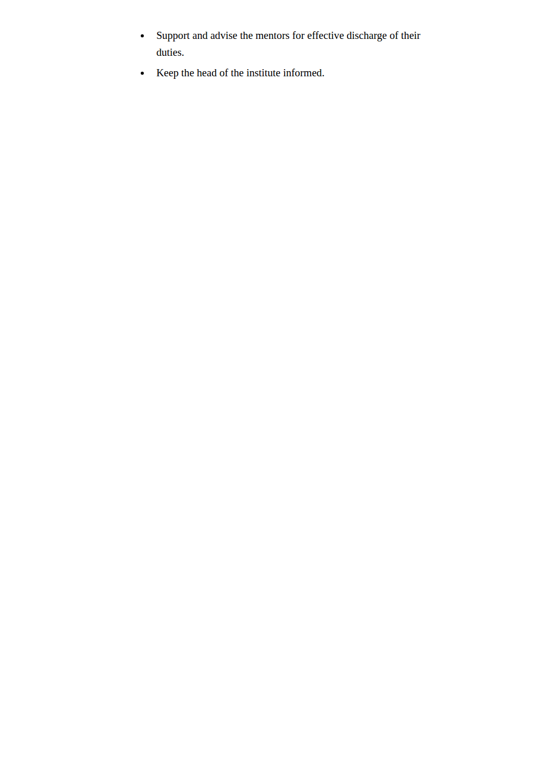Support and advise the mentors for effective discharge of their duties.
Keep the head of the institute informed.